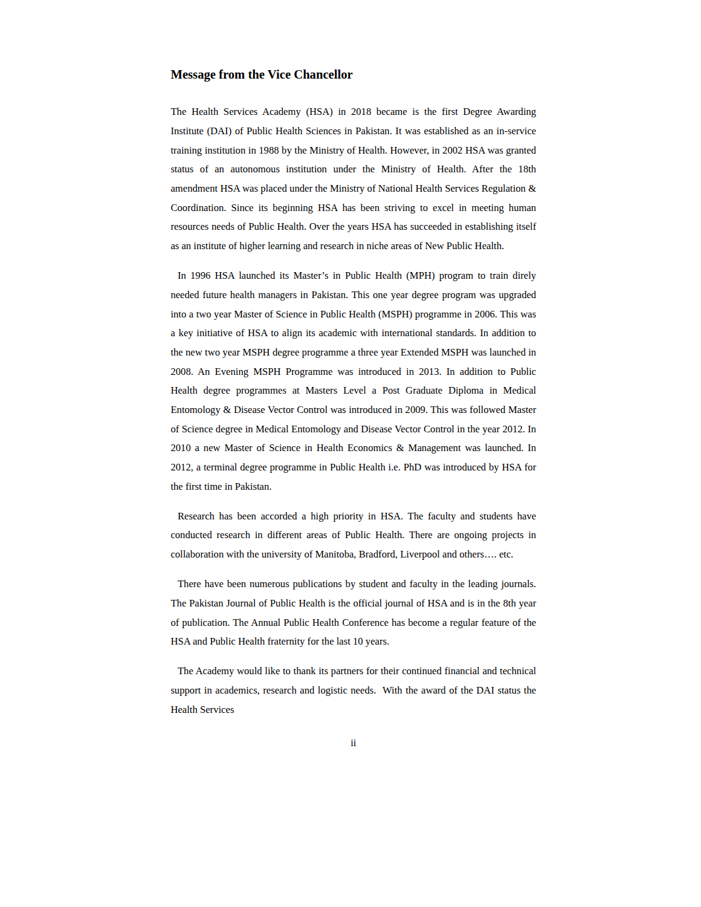Message from the Vice Chancellor
The Health Services Academy (HSA) in 2018 became is the first Degree Awarding Institute (DAI) of Public Health Sciences in Pakistan. It was established as an in-service training institution in 1988 by the Ministry of Health. However, in 2002 HSA was granted status of an autonomous institution under the Ministry of Health. After the 18th amendment HSA was placed under the Ministry of National Health Services Regulation & Coordination. Since its beginning HSA has been striving to excel in meeting human resources needs of Public Health. Over the years HSA has succeeded in establishing itself as an institute of higher learning and research in niche areas of New Public Health.
In 1996 HSA launched its Master’s in Public Health (MPH) program to train direly needed future health managers in Pakistan. This one year degree program was upgraded into a two year Master of Science in Public Health (MSPH) programme in 2006. This was a key initiative of HSA to align its academic with international standards. In addition to the new two year MSPH degree programme a three year Extended MSPH was launched in 2008. An Evening MSPH Programme was introduced in 2013. In addition to Public Health degree programmes at Masters Level a Post Graduate Diploma in Medical Entomology & Disease Vector Control was introduced in 2009. This was followed Master of Science degree in Medical Entomology and Disease Vector Control in the year 2012. In 2010 a new Master of Science in Health Economics & Management was launched. In 2012, a terminal degree programme in Public Health i.e. PhD was introduced by HSA for the first time in Pakistan.
Research has been accorded a high priority in HSA. The faculty and students have conducted research in different areas of Public Health. There are ongoing projects in collaboration with the university of Manitoba, Bradford, Liverpool and others…. etc.
There have been numerous publications by student and faculty in the leading journals. The Pakistan Journal of Public Health is the official journal of HSA and is in the 8th year of publication. The Annual Public Health Conference has become a regular feature of the HSA and Public Health fraternity for the last 10 years.
The Academy would like to thank its partners for their continued financial and technical support in academics, research and logistic needs. With the award of the DAI status the Health Services
ii